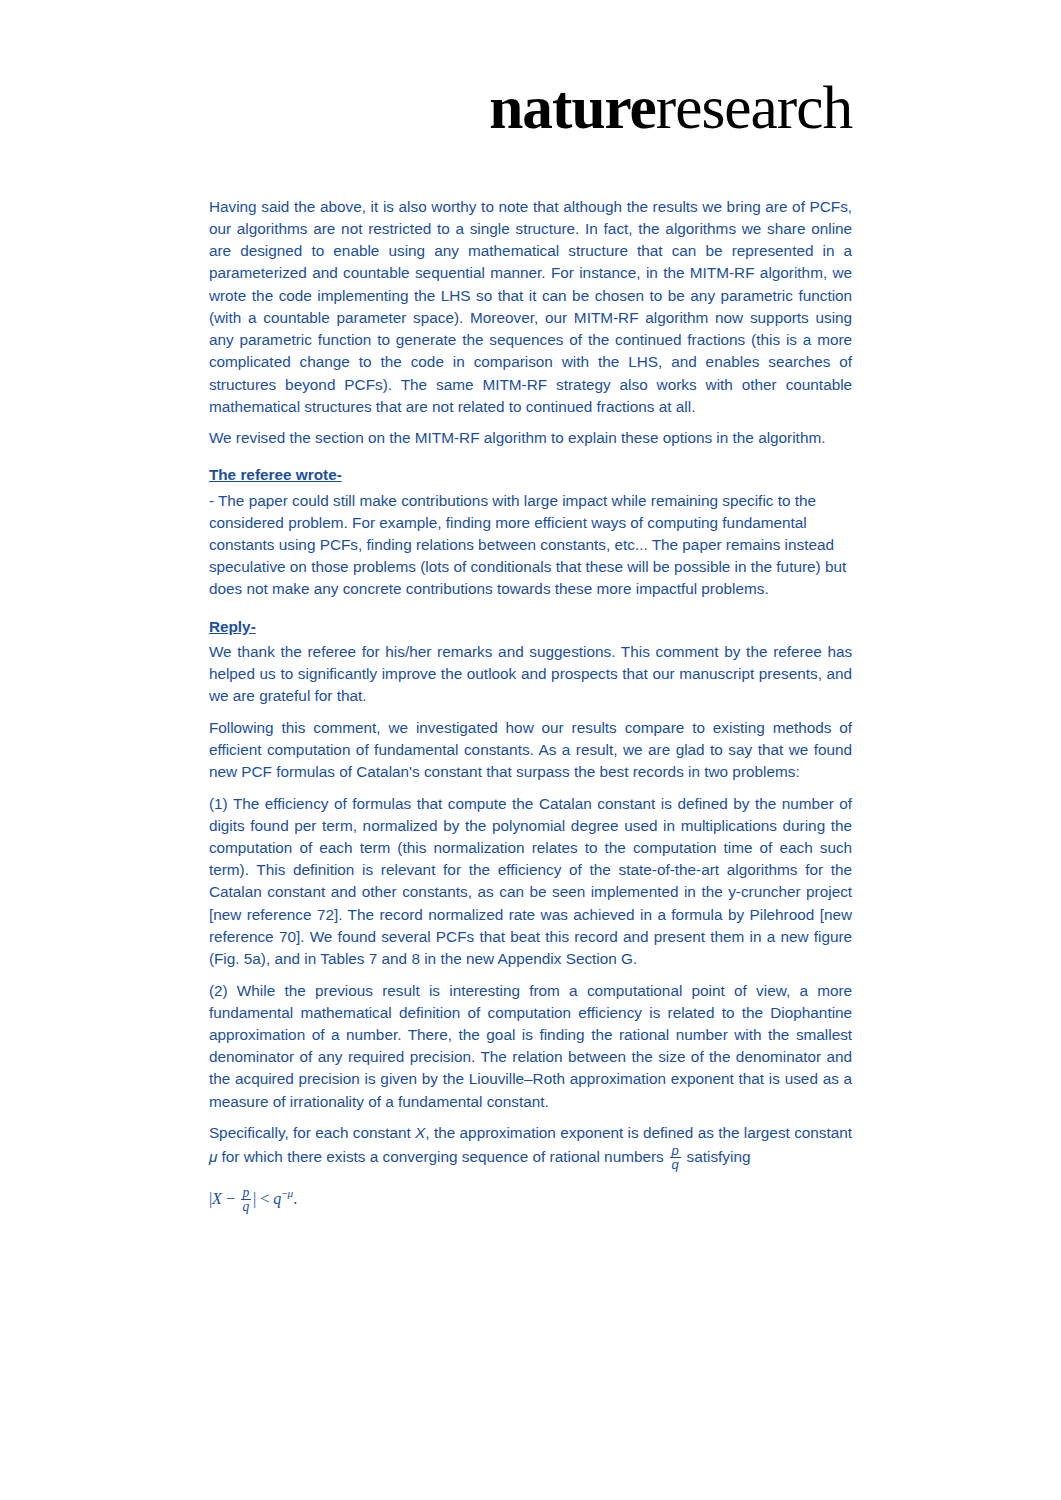nature research
Having said the above, it is also worthy to note that although the results we bring are of PCFs, our algorithms are not restricted to a single structure. In fact, the algorithms we share online are designed to enable using any mathematical structure that can be represented in a parameterized and countable sequential manner. For instance, in the MITM-RF algorithm, we wrote the code implementing the LHS so that it can be chosen to be any parametric function (with a countable parameter space). Moreover, our MITM-RF algorithm now supports using any parametric function to generate the sequences of the continued fractions (this is a more complicated change to the code in comparison with the LHS, and enables searches of structures beyond PCFs). The same MITM-RF strategy also works with other countable mathematical structures that are not related to continued fractions at all.
We revised the section on the MITM-RF algorithm to explain these options in the algorithm.
The referee wrote-
- The paper could still make contributions with large impact while remaining specific to the considered problem. For example, finding more efficient ways of computing fundamental constants using PCFs, finding relations between constants, etc... The paper remains instead speculative on those problems (lots of conditionals that these will be possible in the future) but does not make any concrete contributions towards these more impactful problems.
Reply-
We thank the referee for his/her remarks and suggestions. This comment by the referee has helped us to significantly improve the outlook and prospects that our manuscript presents, and we are grateful for that.
Following this comment, we investigated how our results compare to existing methods of efficient computation of fundamental constants. As a result, we are glad to say that we found new PCF formulas of Catalan's constant that surpass the best records in two problems:
(1) The efficiency of formulas that compute the Catalan constant is defined by the number of digits found per term, normalized by the polynomial degree used in multiplications during the computation of each term (this normalization relates to the computation time of each such term). This definition is relevant for the efficiency of the state-of-the-art algorithms for the Catalan constant and other constants, as can be seen implemented in the y-cruncher project [new reference 72]. The record normalized rate was achieved in a formula by Pilehrood [new reference 70]. We found several PCFs that beat this record and present them in a new figure (Fig. 5a), and in Tables 7 and 8 in the new Appendix Section G.
(2) While the previous result is interesting from a computational point of view, a more fundamental mathematical definition of computation efficiency is related to the Diophantine approximation of a number. There, the goal is finding the rational number with the smallest denominator of any required precision. The relation between the size of the denominator and the acquired precision is given by the Liouville–Roth approximation exponent that is used as a measure of irrationality of a fundamental constant.
Specifically, for each constant X, the approximation exponent is defined as the largest constant μ for which there exists a converging sequence of rational numbers pq satisfying
|X − pq| < q−μ.